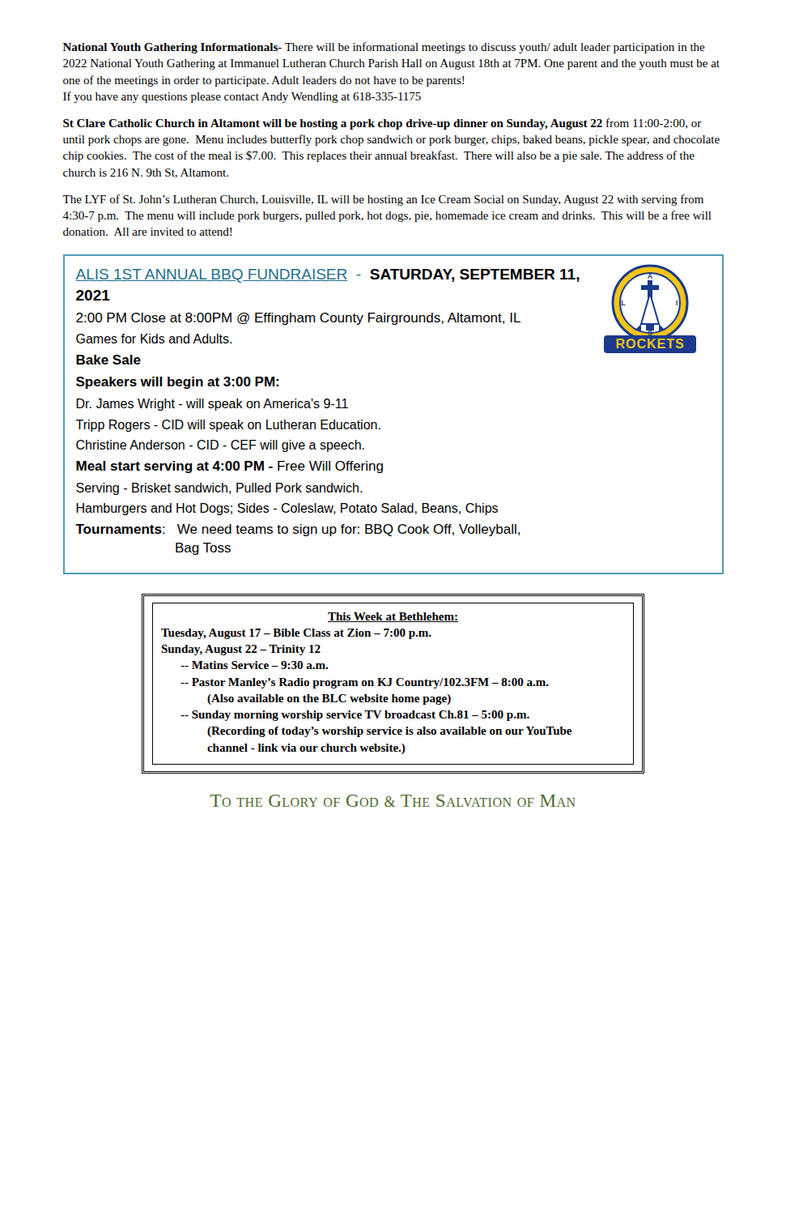National Youth Gathering Informationals- There will be informational meetings to discuss youth/ adult leader participation in the 2022 National Youth Gathering at Immanuel Lutheran Church Parish Hall on August 18th at 7PM. One parent and the youth must be at one of the meetings in order to participate. Adult leaders do not have to be parents!
If you have any questions please contact Andy Wendling at 618-335-1175
St Clare Catholic Church in Altamont will be hosting a pork chop drive-up dinner on Sunday, August 22 from 11:00-2:00, or until pork chops are gone. Menu includes butterfly pork chop sandwich or pork burger, chips, baked beans, pickle spear, and chocolate chip cookies. The cost of the meal is $7.00. This replaces their annual breakfast. There will also be a pie sale. The address of the church is 216 N. 9th St, Altamont.
The LYF of St. John’s Lutheran Church, Louisville, IL will be hosting an Ice Cream Social on Sunday, August 22 with serving from 4:30-7 p.m. The menu will include pork burgers, pulled pork, hot dogs, pie, homemade ice cream and drinks. This will be a free will donation. All are invited to attend!
A I S L ROCKETS
ALIS 1ST ANNUAL BBQ FUNDRAISER - SATURDAY, SEPTEMBER 11, 2021
2:00 PM Close at 8:00PM @ Effingham County Fairgrounds, Altamont, IL
Games for Kids and Adults.
Bake Sale
Speakers will begin at 3:00 PM:
Dr. James Wright - will speak on America's 9-11
Tripp Rogers - CID will speak on Lutheran Education.
Christine Anderson - CID - CEF will give a speech.
Meal start serving at 4:00 PM - Free Will Offering
Serving - Brisket sandwich, Pulled Pork sandwich.
Hamburgers and Hot Dogs; Sides - Coleslaw, Potato Salad, Beans, Chips
Tournaments: We need teams to sign up for: BBQ Cook Off, Volleyball, Bag Toss
This Week at Bethlehem:
Tuesday, August 17 – Bible Class at Zion – 7:00 p.m.
Sunday, August 22 – Trinity 12
-- Matins Service – 9:30 a.m.
-- Pastor Manley’s Radio program on KJ Country/102.3FM – 8:00 a.m. (Also available on the BLC website home page)
-- Sunday morning worship service TV broadcast Ch.81 – 5:00 p.m. (Recording of today’s worship service is also available on our YouTube channel - link via our church website.)
To the Glory of God & The Salvation of Man